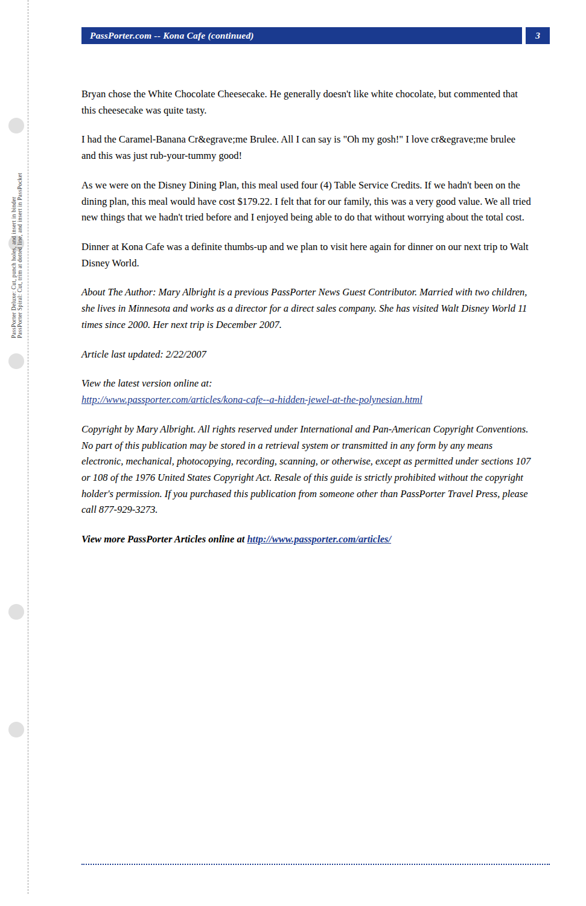PassPorter Deluxe: Cut, punch holes, and insert in binder PassPorter Spiral: Cut, trim at dotted line, and insert in PassPocket
PassPorter.com -- Kona Cafe (continued)
3
Bryan chose the White Chocolate Cheesecake. He generally doesn't like white chocolate, but commented that this cheesecake was quite tasty.
I had the Caramel-Banana Cr&egrave;me Brulee. All I can say is "Oh my gosh!" I love cr&egrave;me brulee and this was just rub-your-tummy good!
As we were on the Disney Dining Plan, this meal used four (4) Table Service Credits. If we hadn't been on the dining plan, this meal would have cost $179.22. I felt that for our family, this was a very good value. We all tried new things that we hadn't tried before and I enjoyed being able to do that without worrying about the total cost.
Dinner at Kona Cafe was a definite thumbs-up and we plan to visit here again for dinner on our next trip to Walt Disney World.
About The Author: Mary Albright is a previous PassPorter News Guest Contributor. Married with two children, she lives in Minnesota and works as a director for a direct sales company. She has visited Walt Disney World 11 times since 2000. Her next trip is December 2007.
Article last updated: 2/22/2007
View the latest version online at:
http://www.passporter.com/articles/kona-cafe--a-hidden-jewel-at-the-polynesian.html
Copyright by Mary Albright. All rights reserved under International and Pan-American Copyright Conventions. No part of this publication may be stored in a retrieval system or transmitted in any form by any means electronic, mechanical, photocopying, recording, scanning, or otherwise, except as permitted under sections 107 or 108 of the 1976 United States Copyright Act. Resale of this guide is strictly prohibited without the copyright holder's permission. If you purchased this publication from someone other than PassPorter Travel Press, please call 877-929-3273.
View more PassPorter Articles online at http://www.passporter.com/articles/